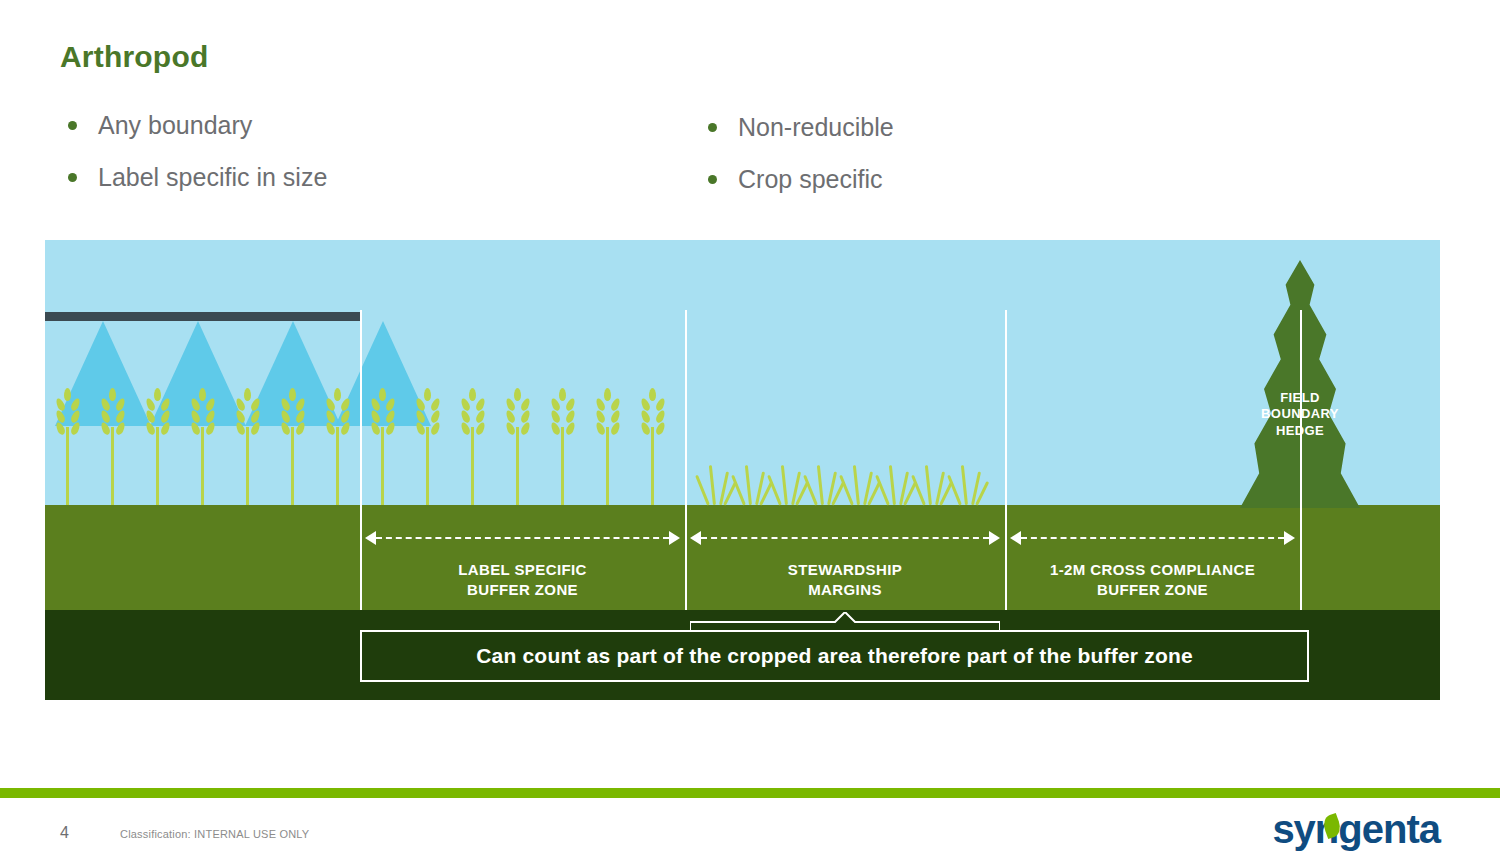Arthropod
Any boundary
Label specific in size
Non-reducible
Crop specific
FIELD
BOUNDARY
HEDGE
LABEL SPECIFIC
BUFFER ZONE
STEWARDSHIP
MARGINS
1-2M CROSS COMPLIANCE
BUFFER ZONE
Can count as part of the cropped area therefore part of the buffer zone
4
Classification: INTERNAL USE ONLY
syn genta